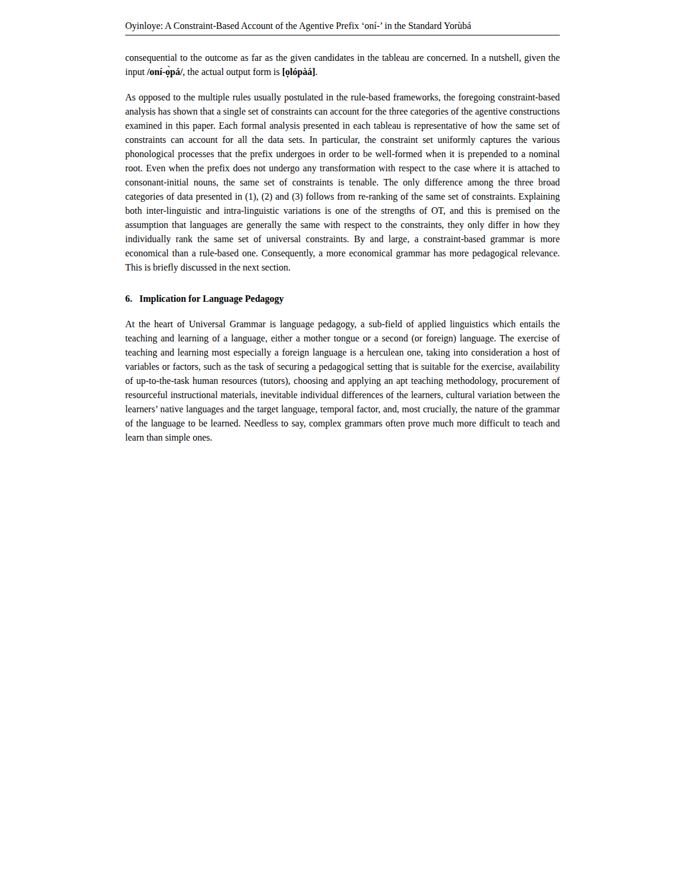Oyinloye: A Constraint-Based Account of the Agentive Prefix ‘oní-’ in the Standard Yorùbá
consequential to the outcome as far as the given candidates in the tableau are concerned. In a nutshell, given the input /oní-ọ̀pá/, the actual output form is [ọlópàá].
As opposed to the multiple rules usually postulated in the rule-based frameworks, the foregoing constraint-based analysis has shown that a single set of constraints can account for the three categories of the agentive constructions examined in this paper. Each formal analysis presented in each tableau is representative of how the same set of constraints can account for all the data sets. In particular, the constraint set uniformly captures the various phonological processes that the prefix undergoes in order to be well-formed when it is prepended to a nominal root. Even when the prefix does not undergo any transformation with respect to the case where it is attached to consonant-initial nouns, the same set of constraints is tenable. The only difference among the three broad categories of data presented in (1), (2) and (3) follows from re-ranking of the same set of constraints. Explaining both inter-linguistic and intra-linguistic variations is one of the strengths of OT, and this is premised on the assumption that languages are generally the same with respect to the constraints, they only differ in how they individually rank the same set of universal constraints. By and large, a constraint-based grammar is more economical than a rule-based one. Consequently, a more economical grammar has more pedagogical relevance. This is briefly discussed in the next section.
6. Implication for Language Pedagogy
At the heart of Universal Grammar is language pedagogy, a sub-field of applied linguistics which entails the teaching and learning of a language, either a mother tongue or a second (or foreign) language. The exercise of teaching and learning most especially a foreign language is a herculean one, taking into consideration a host of variables or factors, such as the task of securing a pedagogical setting that is suitable for the exercise, availability of up-to-the-task human resources (tutors), choosing and applying an apt teaching methodology, procurement of resourceful instructional materials, inevitable individual differences of the learners, cultural variation between the learners’ native languages and the target language, temporal factor, and, most crucially, the nature of the grammar of the language to be learned. Needless to say, complex grammars often prove much more difficult to teach and learn than simple ones.